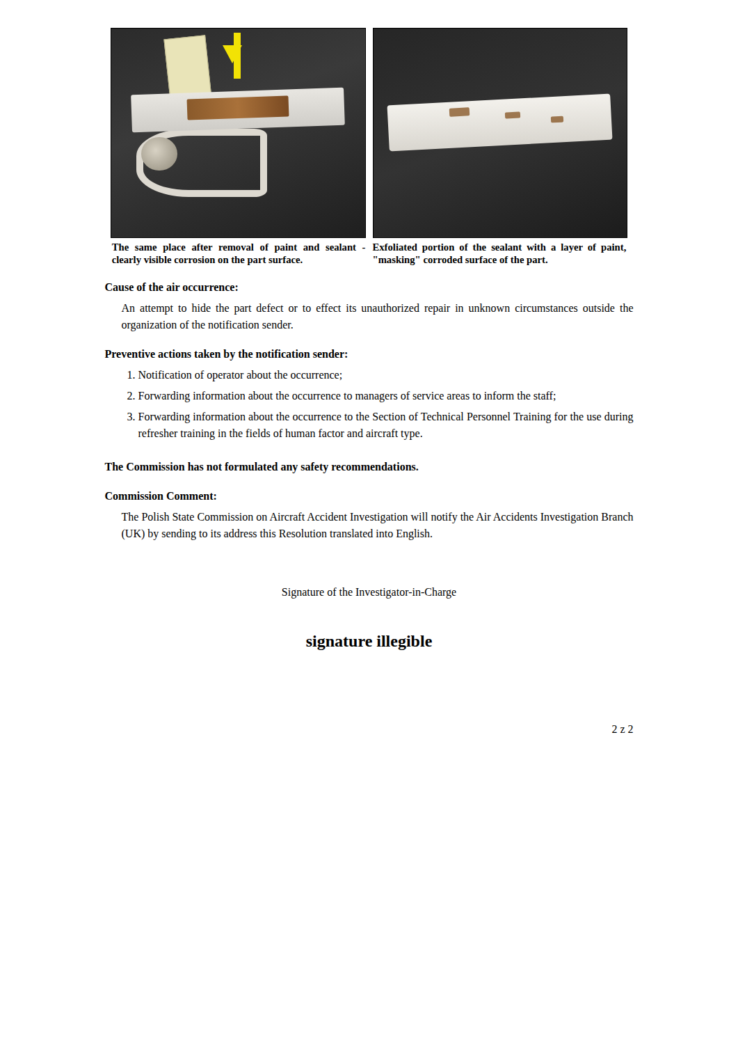The same place after removal of paint and sealant - clearly visible corrosion on the part surface.
Exfoliated portion of the sealant with a layer of paint, "masking" corroded surface of the part.
Cause of the air occurrence:
An attempt to hide the part defect or to effect its unauthorized repair in unknown circumstances outside the organization of the notification sender.
Preventive actions taken by the notification sender:
Notification of operator about the occurrence;
Forwarding information about the occurrence to managers of service areas to inform the staff;
Forwarding information about the occurrence to the Section of Technical Personnel Training for the use during refresher training in the fields of human factor and aircraft type.
The Commission has not formulated any safety recommendations.
Commission Comment:
The Polish State Commission on Aircraft Accident Investigation will notify the Air Accidents Investigation Branch (UK) by sending to its address this Resolution translated into English.
Signature of the Investigator-in-Charge
signature illegible
2 z 2